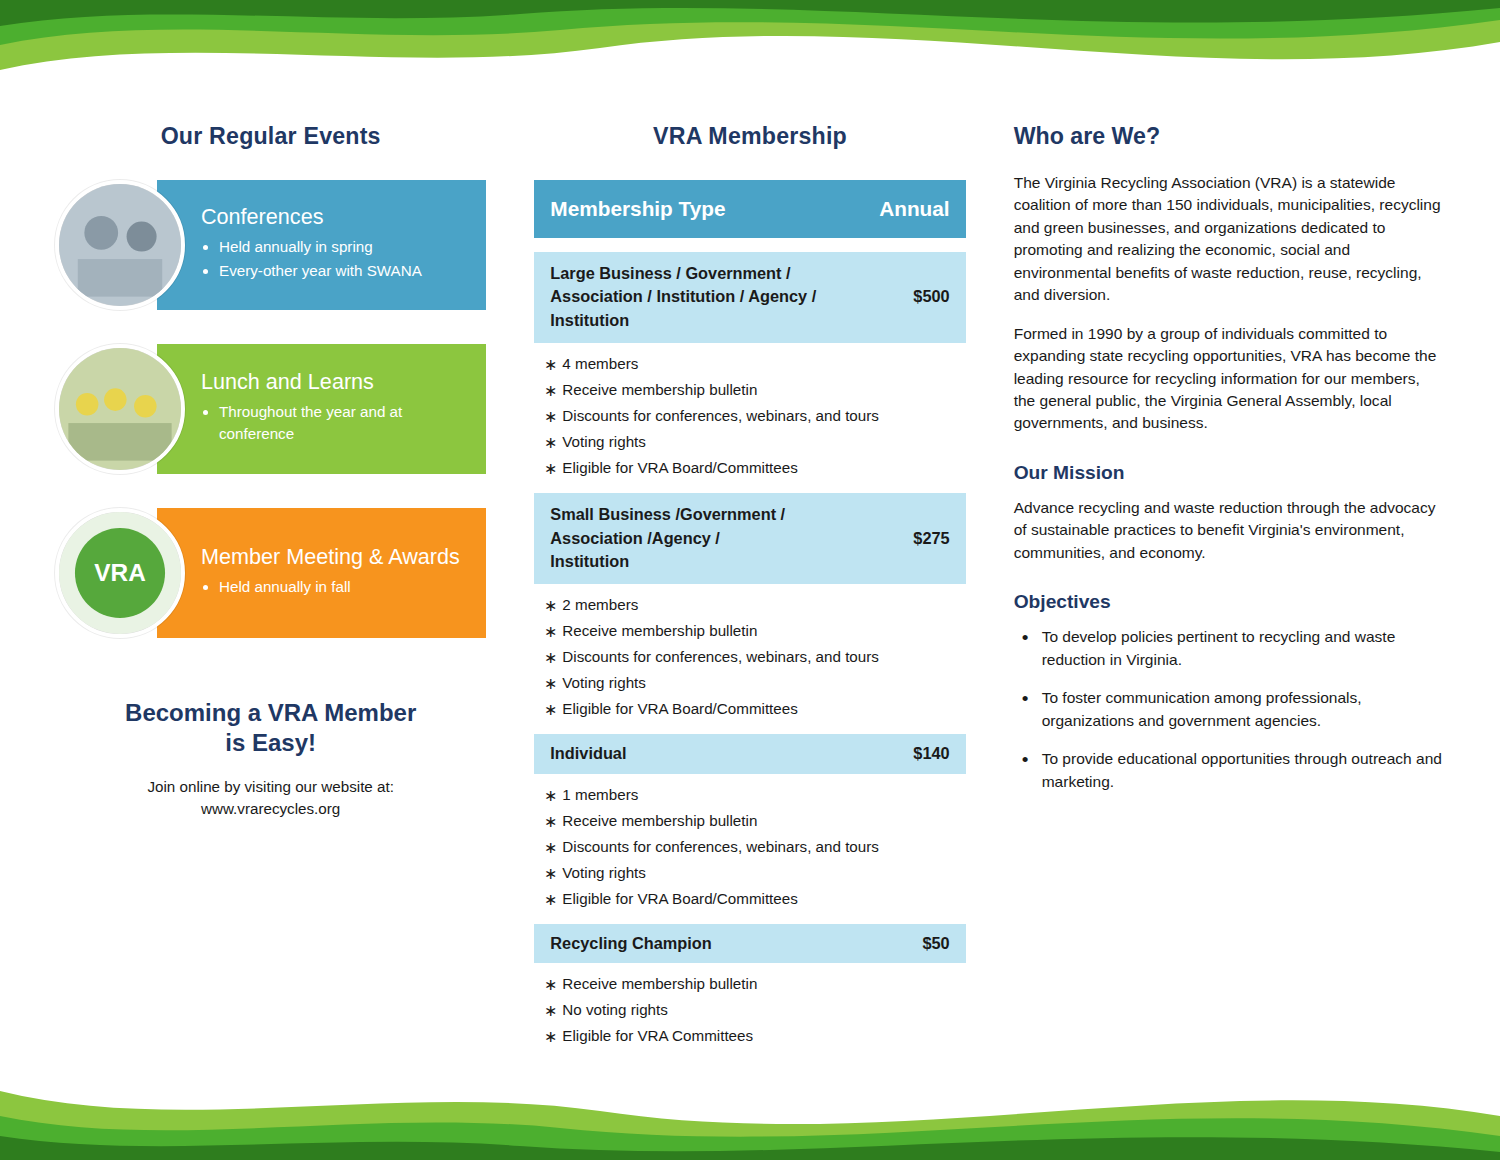Our Regular Events
Conferences
Held annually in spring
Every-other year with SWANA
Lunch and Learns
Throughout the year and at conference
Member Meeting & Awards
Held annually in fall
Becoming a VRA Member
is Easy!
Join online by visiting our website at:
www.vrarecycles.org
VRA Membership
Membership Type Annual
Large Business / Government /
Association / Institution / Agency /
Institution $500
4 members
Receive membership bulletin
Discounts for conferences, webinars, and tours
Voting rights
Eligible for VRA Board/Committees
Small Business /Government /
Association /Agency /
Institution $275
2 members
Receive membership bulletin
Discounts for conferences, webinars, and tours
Voting rights
Eligible for VRA Board/Committees
Individual $140
1 members
Receive membership bulletin
Discounts for conferences, webinars, and tours
Voting rights
Eligible for VRA Board/Committees
Recycling Champion $50
Receive membership bulletin
No voting rights
Eligible for VRA Committees
Who are We?
The Virginia Recycling Association (VRA) is a statewide coalition of more than 150 individuals, municipalities, recycling and green businesses, and organizations dedicated to promoting and realizing the economic, social and environmental benefits of waste reduction, reuse, recycling, and diversion.
Formed in 1990 by a group of individuals committed to expanding state recycling opportunities, VRA has become the leading resource for recycling information for our members, the general public, the Virginia General Assembly, local governments, and business.
Our Mission
Advance recycling and waste reduction through the advocacy of sustainable practices to benefit Virginia's environment, communities, and economy.
Objectives
To develop policies pertinent to recycling and waste reduction in Virginia.
To foster communication among professionals, organizations and government agencies.
To provide educational opportunities through outreach and marketing.